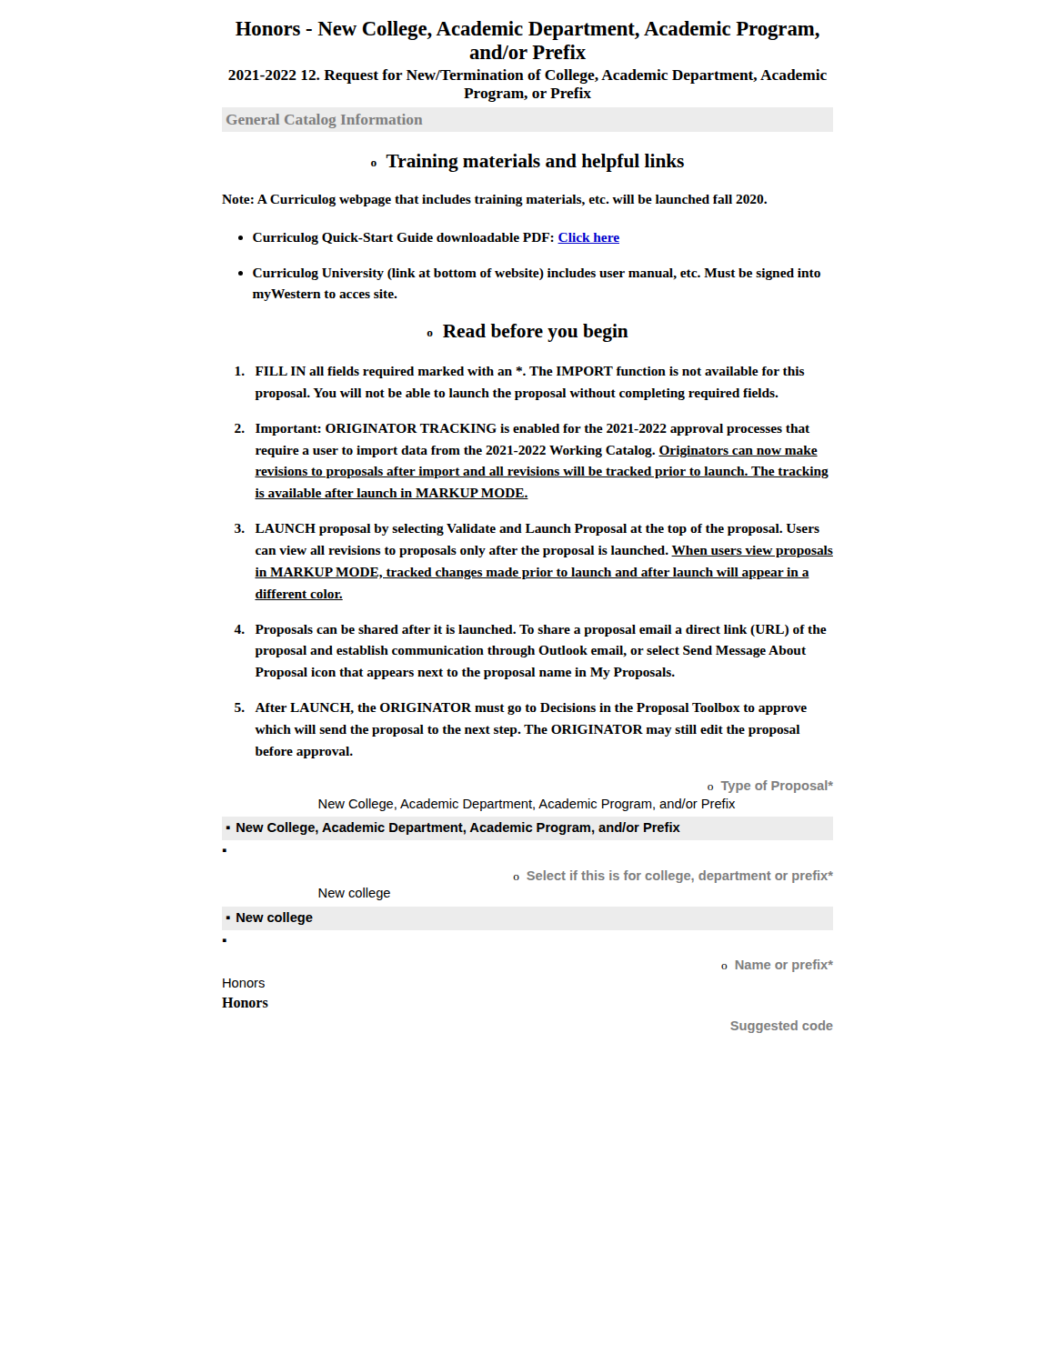Honors - New College, Academic Department, Academic Program,
and/or Prefix
2021-2022 12. Request for New/Termination of College, Academic Department, Academic
Program, or Prefix
General Catalog Information
o Training materials and helpful links
Note: A Curriculog webpage that includes training materials, etc. will be launched fall 2020.
Curriculog Quick-Start Guide downloadable PDF: Click here
Curriculog University (link at bottom of website) includes user manual, etc. Must be signed into myWestern to acces site.
o Read before you begin
FILL IN all fields required marked with an *. The IMPORT function is not available for this proposal. You will not be able to launch the proposal without completing required fields.
Important: ORIGINATOR TRACKING is enabled for the 2021-2022 approval processes that require a user to import data from the 2021-2022 Working Catalog. Originators can now make revisions to proposals after import and all revisions will be tracked prior to launch. The tracking is available after launch in MARKUP MODE.
LAUNCH proposal by selecting Validate and Launch Proposal at the top of the proposal. Users can view all revisions to proposals only after the proposal is launched. When users view proposals in MARKUP MODE, tracked changes made prior to launch and after launch will appear in a different color.
Proposals can be shared after it is launched. To share a proposal email a direct link (URL) of the proposal and establish communication through Outlook email, or select Send Message About Proposal icon that appears next to the proposal name in My Proposals.
After LAUNCH, the ORIGINATOR must go to Decisions in the Proposal Toolbox to approve which will send the proposal to the next step. The ORIGINATOR may still edit the proposal before approval.
o Type of Proposal*
New College, Academic Department, Academic Program, and/or Prefix
▪New College, Academic Department, Academic Program, and/or Prefix
▪
o Select if this is for college, department or prefix*
New college
▪New college
▪
o Name or prefix*
Honors
Honors
Suggested code